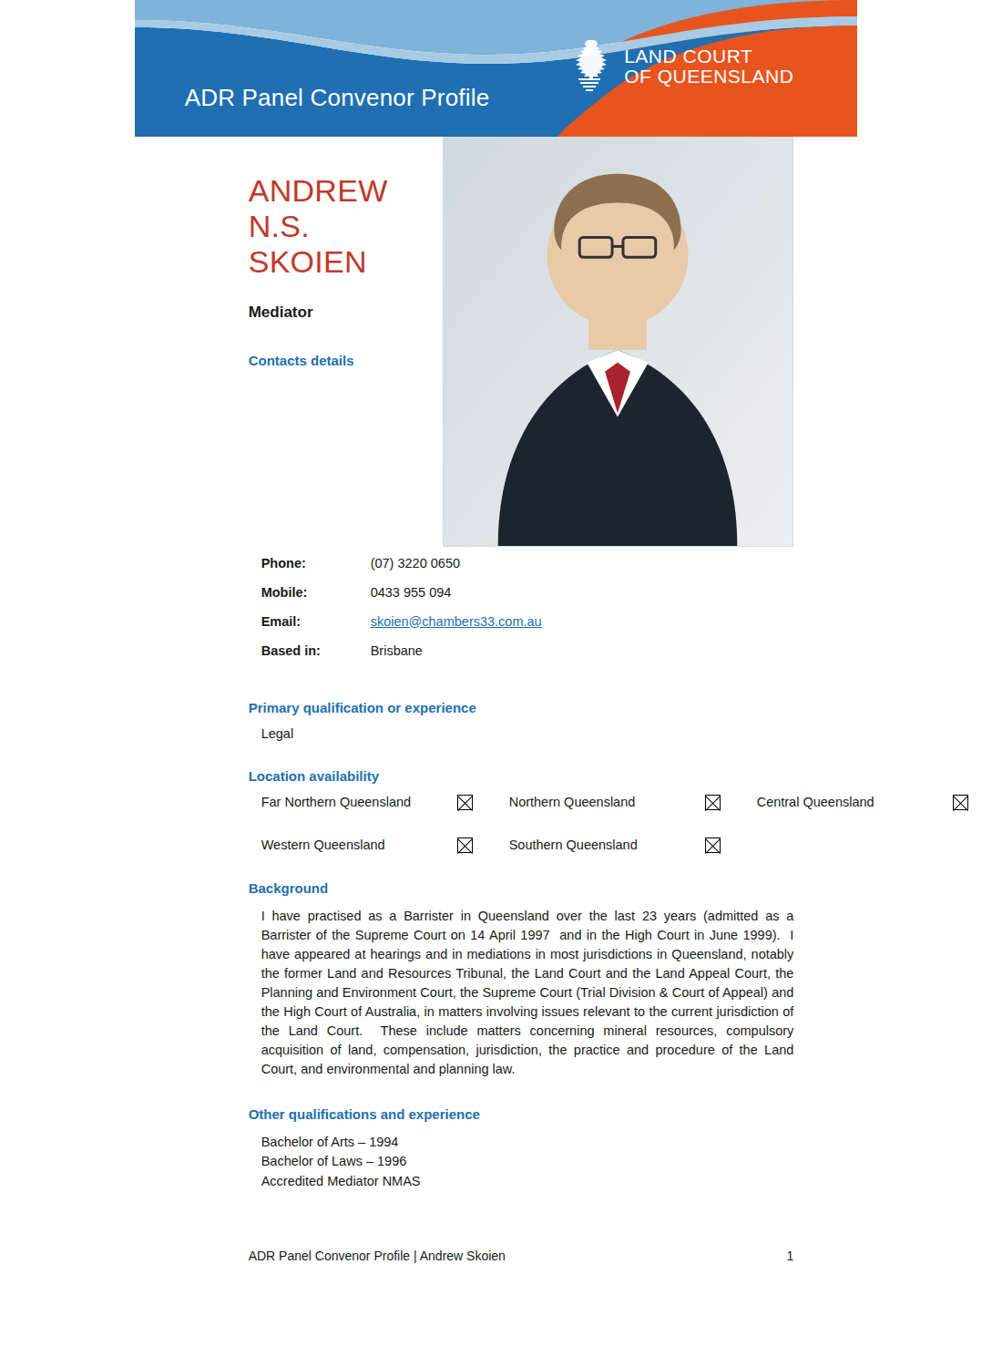ADR Panel Convenor Profile
LAND COURT
OF QUEENSLAND
ANDREW N.S. SKOIEN
Mediator
Contacts details
| Phone: | (07) 3220 0650 |
| Mobile: | 0433 955 094 |
| Email: | skoien@chambers33.com.au |
| Based in: | Brisbane |
Primary qualification or experience
Legal
Location availability
Far Northern Queensland
Northern Queensland
Central Queensland
Western Queensland
Southern Queensland
Background
I have practised as a Barrister in Queensland over the last 23 years (admitted as a Barrister of the Supreme Court on 14 April 1997 and in the High Court in June 1999). I have appeared at hearings and in mediations in most jurisdictions in Queensland, notably the former Land and Resources Tribunal, the Land Court and the Land Appeal Court, the Planning and Environment Court, the Supreme Court (Trial Division & Court of Appeal) and the High Court of Australia, in matters involving issues relevant to the current jurisdiction of the Land Court. These include matters concerning mineral resources, compulsory acquisition of land, compensation, jurisdiction, the practice and procedure of the Land Court, and environmental and planning law.
Other qualifications and experience
Bachelor of Arts – 1994
Bachelor of Laws – 1996
Accredited Mediator NMAS
ADR Panel Convenor Profile | Andrew Skoien 1